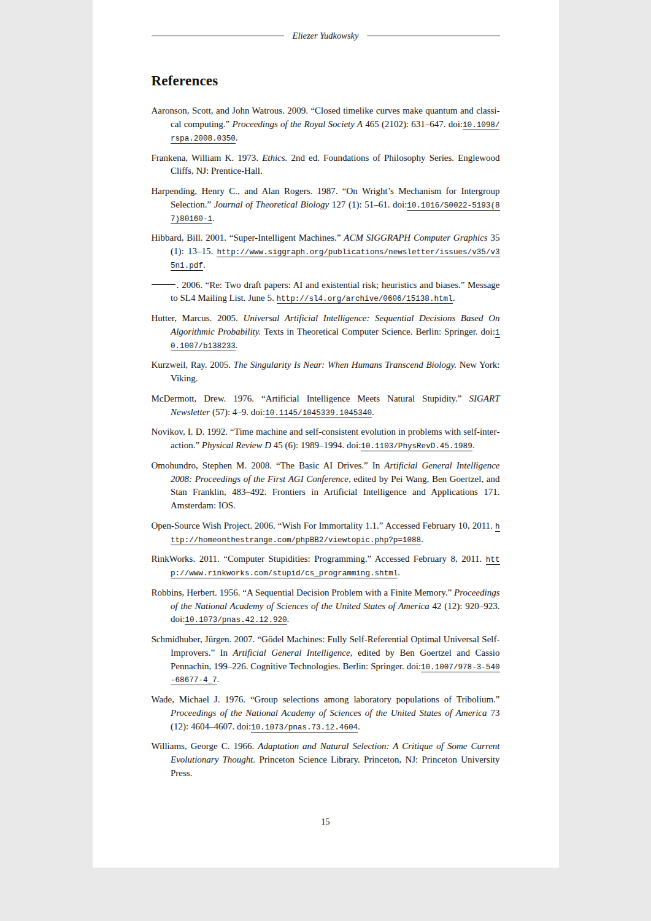Eliezer Yudkowsky
References
Aaronson, Scott, and John Watrous. 2009. “Closed timelike curves make quantum and classical computing.” Proceedings of the Royal Society A 465 (2102): 631–647. doi:10.1098/rspa.2008.0350.
Frankena, William K. 1973. Ethics. 2nd ed. Foundations of Philosophy Series. Englewood Cliffs, NJ: Prentice-Hall.
Harpending, Henry C., and Alan Rogers. 1987. “On Wright’s Mechanism for Intergroup Selection.” Journal of Theoretical Biology 127 (1): 51–61. doi:10.1016/S0022-5193(87)80160-1.
Hibbard, Bill. 2001. “Super-Intelligent Machines.” ACM SIGGRAPH Computer Graphics 35 (1): 13–15. http://www.siggraph.org/publications/newsletter/issues/v35/v35n1.pdf.
. 2006. “Re: Two draft papers: AI and existential risk; heuristics and biases.” Message to SL4 Mailing List. June 5. http://sl4.org/archive/0606/15138.html.
Hutter, Marcus. 2005. Universal Artificial Intelligence: Sequential Decisions Based On Algorithmic Probability. Texts in Theoretical Computer Science. Berlin: Springer. doi:10.1007/b138233.
Kurzweil, Ray. 2005. The Singularity Is Near: When Humans Transcend Biology. New York: Viking.
McDermott, Drew. 1976. “Artificial Intelligence Meets Natural Stupidity.” SIGART Newsletter (57): 4–9. doi:10.1145/1045339.1045340.
Novikov, I. D. 1992. “Time machine and self-consistent evolution in problems with self-interaction.” Physical Review D 45 (6): 1989–1994. doi:10.1103/PhysRevD.45.1989.
Omohundro, Stephen M. 2008. “The Basic AI Drives.” In Artificial General Intelligence 2008: Proceedings of the First AGI Conference, edited by Pei Wang, Ben Goertzel, and Stan Franklin, 483–492. Frontiers in Artificial Intelligence and Applications 171. Amsterdam: IOS.
Open-Source Wish Project. 2006. “Wish For Immortality 1.1.” Accessed February 10, 2011. http://homeonthestrange.com/phpBB2/viewtopic.php?p=1088.
RinkWorks. 2011. “Computer Stupidities: Programming.” Accessed February 8, 2011. http://www.rinkworks.com/stupid/cs_programming.shtml.
Robbins, Herbert. 1956. “A Sequential Decision Problem with a Finite Memory.” Proceedings of the National Academy of Sciences of the United States of America 42 (12): 920–923. doi:10.1073/pnas.42.12.920.
Schmidhuber, Jürgen. 2007. “Gödel Machines: Fully Self-Referential Optimal Universal Self-Improvers.” In Artificial General Intelligence, edited by Ben Goertzel and Cassio Pennachin, 199–226. Cognitive Technologies. Berlin: Springer. doi:10.1007/978-3-540-68677-4_7.
Wade, Michael J. 1976. “Group selections among laboratory populations of Tribolium.” Proceedings of the National Academy of Sciences of the United States of America 73 (12): 4604–4607. doi:10.1073/pnas.73.12.4604.
Williams, George C. 1966. Adaptation and Natural Selection: A Critique of Some Current Evolutionary Thought. Princeton Science Library. Princeton, NJ: Princeton University Press.
15